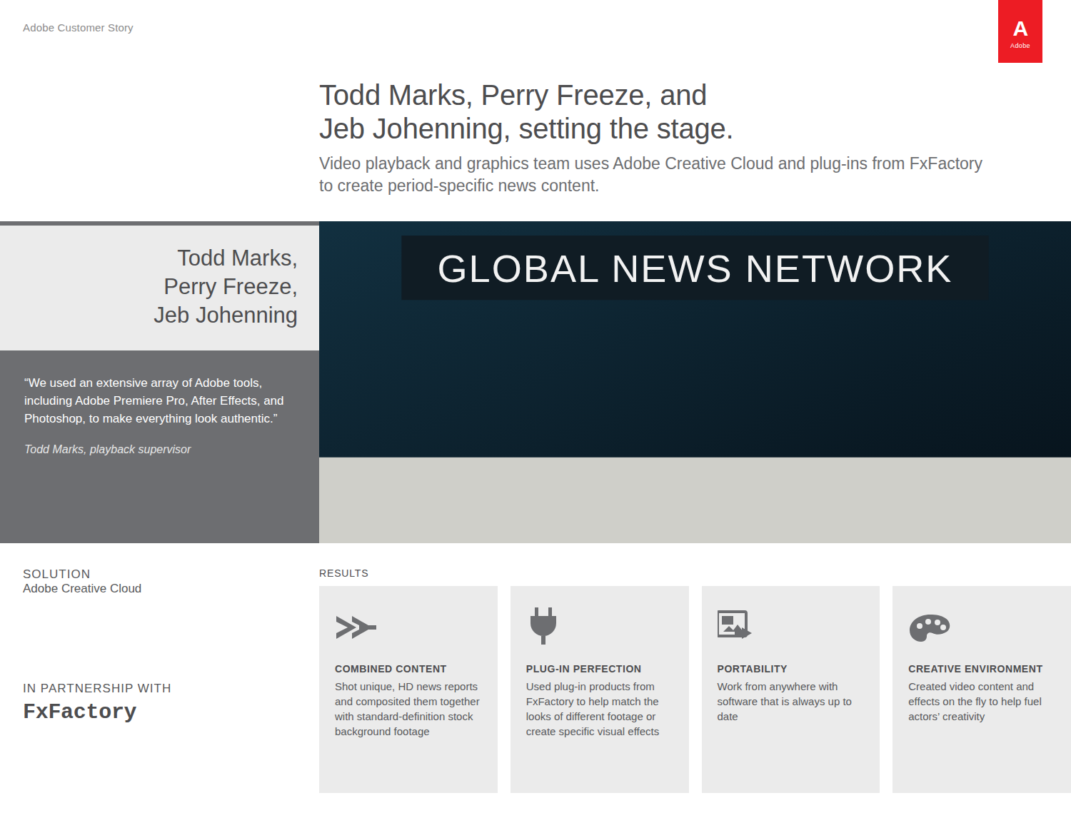Adobe Customer Story
A Adobe
Todd Marks, Perry Freeze, and
Jeb Johenning, setting the stage.
Video playback and graphics team uses Adobe Creative Cloud and plug-ins from FxFactory to create period-specific news content.
Todd Marks,
Perry Freeze,
Jeb Johenning
“We used an extensive array of Adobe tools, including Adobe Premiere Pro, After Effects, and Photoshop, to make everything look authentic.”
Todd Marks, playback supervisor
Solution
Adobe Creative Cloud
In partnership with
FxFactory
Results
Combined content
Shot unique, HD news reports and composited them together with standard-definition stock background footage
Plug-in perfection
Used plug-in products from FxFactory to help match the looks of different footage or create specific visual effects
Portability
Work from anywhere with software that is always up to date
Creative environment
Created video content and effects on the fly to help fuel actors’ creativity